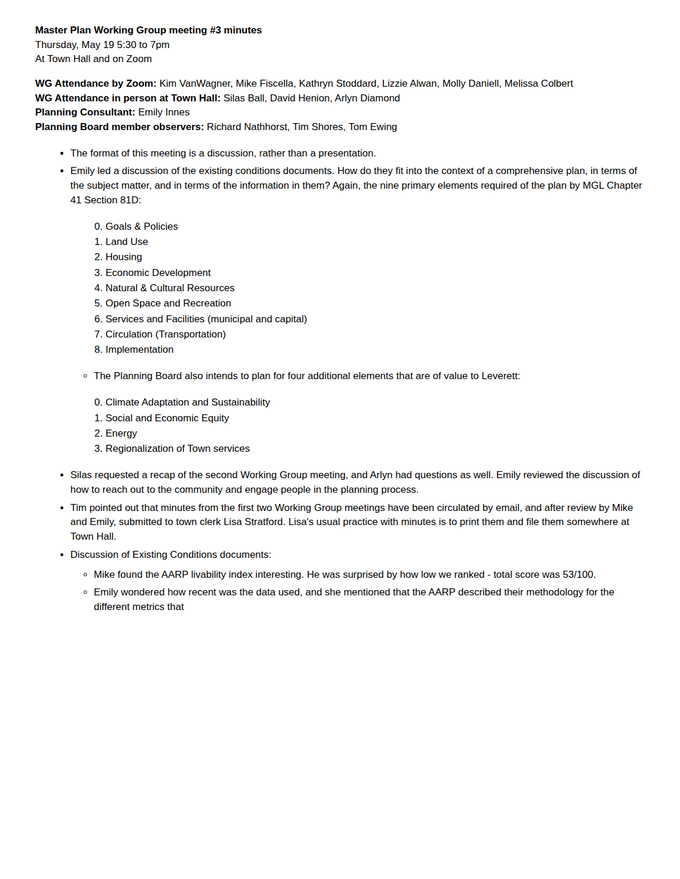Master Plan Working Group meeting #3 minutes
Thursday, May 19 5:30 to 7pm
At Town Hall and on Zoom
WG Attendance by Zoom: Kim VanWagner, Mike Fiscella, Kathryn Stoddard, Lizzie Alwan, Molly Daniell, Melissa Colbert
WG Attendance in person at Town Hall: Silas Ball, David Henion, Arlyn Diamond
Planning Consultant: Emily Innes
Planning Board member observers: Richard Nathhorst, Tim Shores, Tom Ewing
The format of this meeting is a discussion, rather than a presentation.
Emily led a discussion of the existing conditions documents. How do they fit into the context of a comprehensive plan, in terms of the subject matter, and in terms of the information in them? Again, the nine primary elements required of the plan by MGL Chapter 41 Section 81D:
Goals & Policies
Land Use
Housing
Economic Development
Natural & Cultural Resources
Open Space and Recreation
Services and Facilities (municipal and capital)
Circulation (Transportation)
Implementation
The Planning Board also intends to plan for four additional elements that are of value to Leverett:
Climate Adaptation and Sustainability
Social and Economic Equity
Energy
Regionalization of Town services
Silas requested a recap of the second Working Group meeting, and Arlyn had questions as well. Emily reviewed the discussion of how to reach out to the community and engage people in the planning process.
Tim pointed out that minutes from the first two Working Group meetings have been circulated by email, and after review by Mike and Emily, submitted to town clerk Lisa Stratford. Lisa's usual practice with minutes is to print them and file them somewhere at Town Hall.
Discussion of Existing Conditions documents:
Mike found the AARP livability index interesting. He was surprised by how low we ranked - total score was 53/100.
Emily wondered how recent was the data used, and she mentioned that the AARP described their methodology for the different metrics that